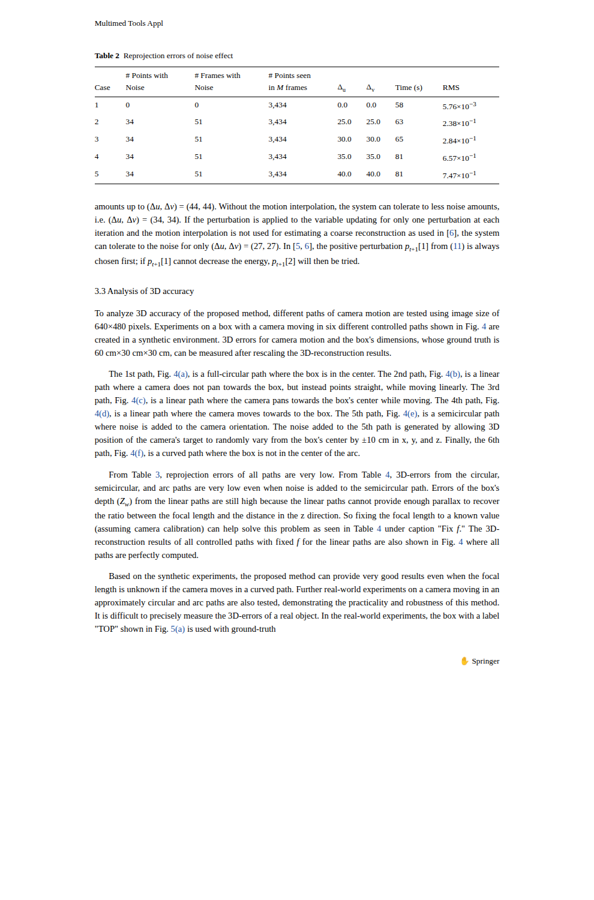Multimed Tools Appl
Table 2 Reprojection errors of noise effect
| Case | # Points with Noise | # Frames with Noise | # Points seen in M frames | Δ u | Δ v | Time (s) | RMS |
| --- | --- | --- | --- | --- | --- | --- | --- |
| 1 | 0 | 0 | 3,434 | 0.0 | 0.0 | 58 | 5.76×10 −3 |
| 2 | 34 | 51 | 3,434 | 25.0 | 25.0 | 63 | 2.38×10 −1 |
| 3 | 34 | 51 | 3,434 | 30.0 | 30.0 | 65 | 2.84×10 −1 |
| 4 | 34 | 51 | 3,434 | 35.0 | 35.0 | 81 | 6.57×10 −1 |
| 5 | 34 | 51 | 3,434 | 40.0 | 40.0 | 81 | 7.47×10 −1 |
amounts up to (Δu, Δv) = (44, 44). Without the motion interpolation, the system can tolerate to less noise amounts, i.e. (Δu, Δv) = (34, 34). If the perturbation is applied to the variable updating for only one perturbation at each iteration and the motion interpolation is not used for estimating a coarse reconstruction as used in [6], the system can tolerate to the noise for only (Δu, Δv) = (27, 27). In [5, 6], the positive perturbation pt+1[1] from (11) is always chosen first; if pt+1[1] cannot decrease the energy, pt+1[2] will then be tried.
3.3 Analysis of 3D accuracy
To analyze 3D accuracy of the proposed method, different paths of camera motion are tested using image size of 640×480 pixels. Experiments on a box with a camera moving in six different controlled paths shown in Fig. 4 are created in a synthetic environment. 3D errors for camera motion and the box's dimensions, whose ground truth is 60 cm×30 cm×30 cm, can be measured after rescaling the 3D-reconstruction results.
The 1st path, Fig. 4(a), is a full-circular path where the box is in the center. The 2nd path, Fig. 4(b), is a linear path where a camera does not pan towards the box, but instead points straight, while moving linearly. The 3rd path, Fig. 4(c), is a linear path where the camera pans towards the box's center while moving. The 4th path, Fig. 4(d), is a linear path where the camera moves towards to the box. The 5th path, Fig. 4(e), is a semicircular path where noise is added to the camera orientation. The noise added to the 5th path is generated by allowing 3D position of the camera's target to randomly vary from the box's center by ±10 cm in x, y, and z. Finally, the 6th path, Fig. 4(f), is a curved path where the box is not in the center of the arc.
From Table 3, reprojection errors of all paths are very low. From Table 4, 3D-errors from the circular, semicircular, and arc paths are very low even when noise is added to the semicircular path. Errors of the box's depth (Zw) from the linear paths are still high because the linear paths cannot provide enough parallax to recover the ratio between the focal length and the distance in the z direction. So fixing the focal length to a known value (assuming camera calibration) can help solve this problem as seen in Table 4 under caption "Fix f." The 3D-reconstruction results of all controlled paths with fixed f for the linear paths are also shown in Fig. 4 where all paths are perfectly computed.
Based on the synthetic experiments, the proposed method can provide very good results even when the focal length is unknown if the camera moves in a curved path. Further real-world experiments on a camera moving in an approximately circular and arc paths are also tested, demonstrating the practicality and robustness of this method. It is difficult to precisely measure the 3D-errors of a real object. In the real-world experiments, the box with a label "TOP" shown in Fig. 5(a) is used with ground-truth
✋ Springer